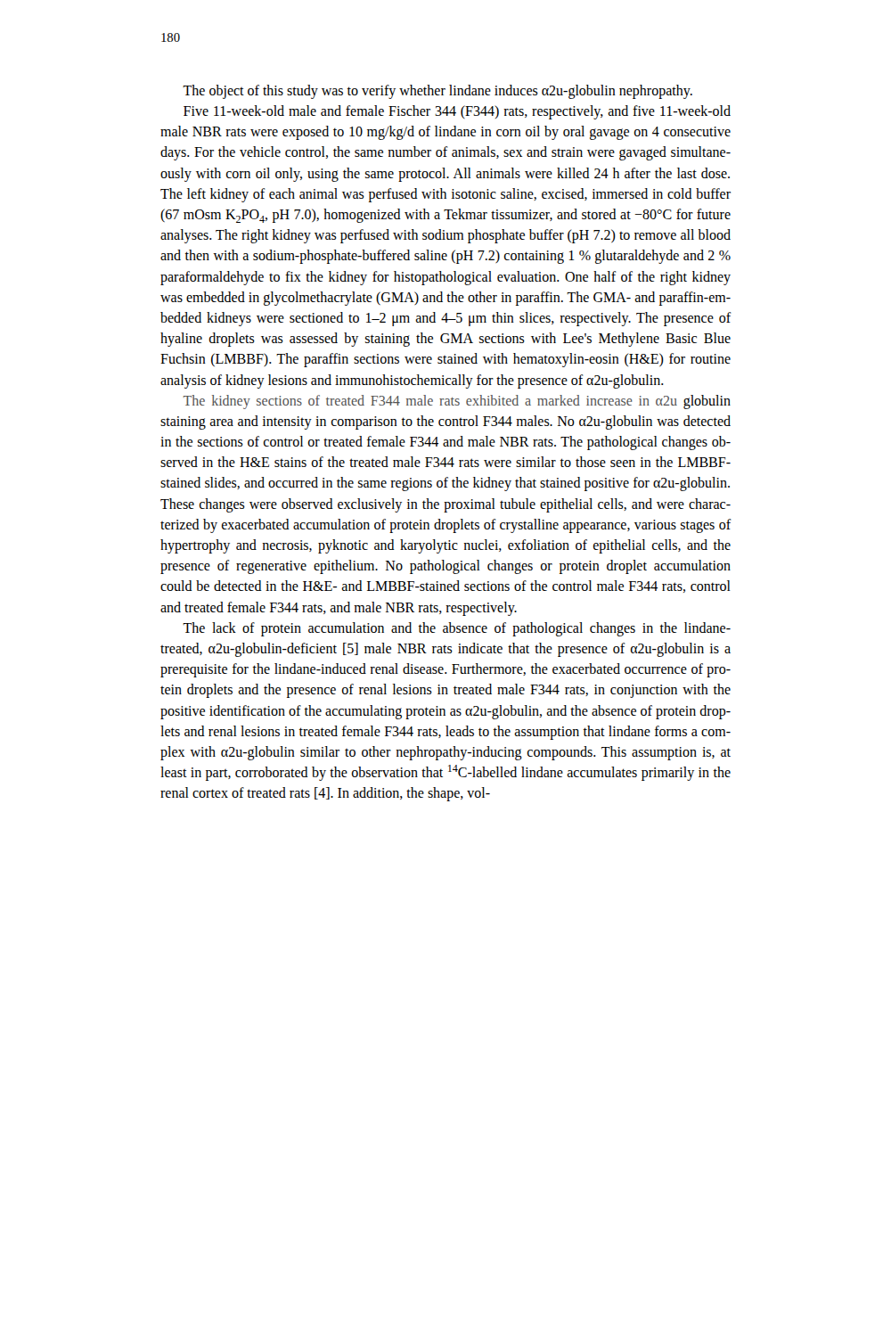180
The object of this study was to verify whether lindane induces α2u-globulin nephropathy.
Five 11-week-old male and female Fischer 344 (F344) rats, respectively, and five 11-week-old male NBR rats were exposed to 10 mg/kg/d of lindane in corn oil by oral gavage on 4 consecutive days. For the vehicle control, the same number of animals, sex and strain were gavaged simultaneously with corn oil only, using the same protocol. All animals were killed 24 h after the last dose. The left kidney of each animal was perfused with isotonic saline, excised, immersed in cold buffer (67 mOsm K2PO4, pH 7.0), homogenized with a Tekmar tissumizer, and stored at −80°C for future analyses. The right kidney was perfused with sodium phosphate buffer (pH 7.2) to remove all blood and then with a sodium-phosphate-buffered saline (pH 7.2) containing 1 % glutaraldehyde and 2 % paraformaldehyde to fix the kidney for histopathological evaluation. One half of the right kidney was embedded in glycolmethacrylate (GMA) and the other in paraffin. The GMA- and paraffin-embedded kidneys were sectioned to 1–2 μm and 4–5 μm thin slices, respectively. The presence of hyaline droplets was assessed by staining the GMA sections with Lee's Methylene Basic Blue Fuchsin (LMBBF). The paraffin sections were stained with hematoxylin-eosin (H&E) for routine analysis of kidney lesions and immunohistochemically for the presence of α2u-globulin.
The kidney sections of treated F344 male rats exhibited a marked increase in α2u globulin staining area and intensity in comparison to the control F344 males. No α2u-globulin was detected in the sections of control or treated female F344 and male NBR rats. The pathological changes observed in the H&E stains of the treated male F344 rats were similar to those seen in the LMBBF-stained slides, and occurred in the same regions of the kidney that stained positive for α2u-globulin. These changes were observed exclusively in the proximal tubule epithelial cells, and were characterized by exacerbated accumulation of protein droplets of crystalline appearance, various stages of hypertrophy and necrosis, pyknotic and karyolytic nuclei, exfoliation of epithelial cells, and the presence of regenerative epithelium. No pathological changes or protein droplet accumulation could be detected in the H&E- and LMBBF-stained sections of the control male F344 rats, control and treated female F344 rats, and male NBR rats, respectively.
The lack of protein accumulation and the absence of pathological changes in the lindane-treated, α2u-globulin-deficient [5] male NBR rats indicate that the presence of α2u-globulin is a prerequisite for the lindane-induced renal disease. Furthermore, the exacerbated occurrence of protein droplets and the presence of renal lesions in treated male F344 rats, in conjunction with the positive identification of the accumulating protein as α2u-globulin, and the absence of protein droplets and renal lesions in treated female F344 rats, leads to the assumption that lindane forms a complex with α2u-globulin similar to other nephropathy-inducing compounds. This assumption is, at least in part, corroborated by the observation that 14C-labelled lindane accumulates primarily in the renal cortex of treated rats [4]. In addition, the shape, vol-